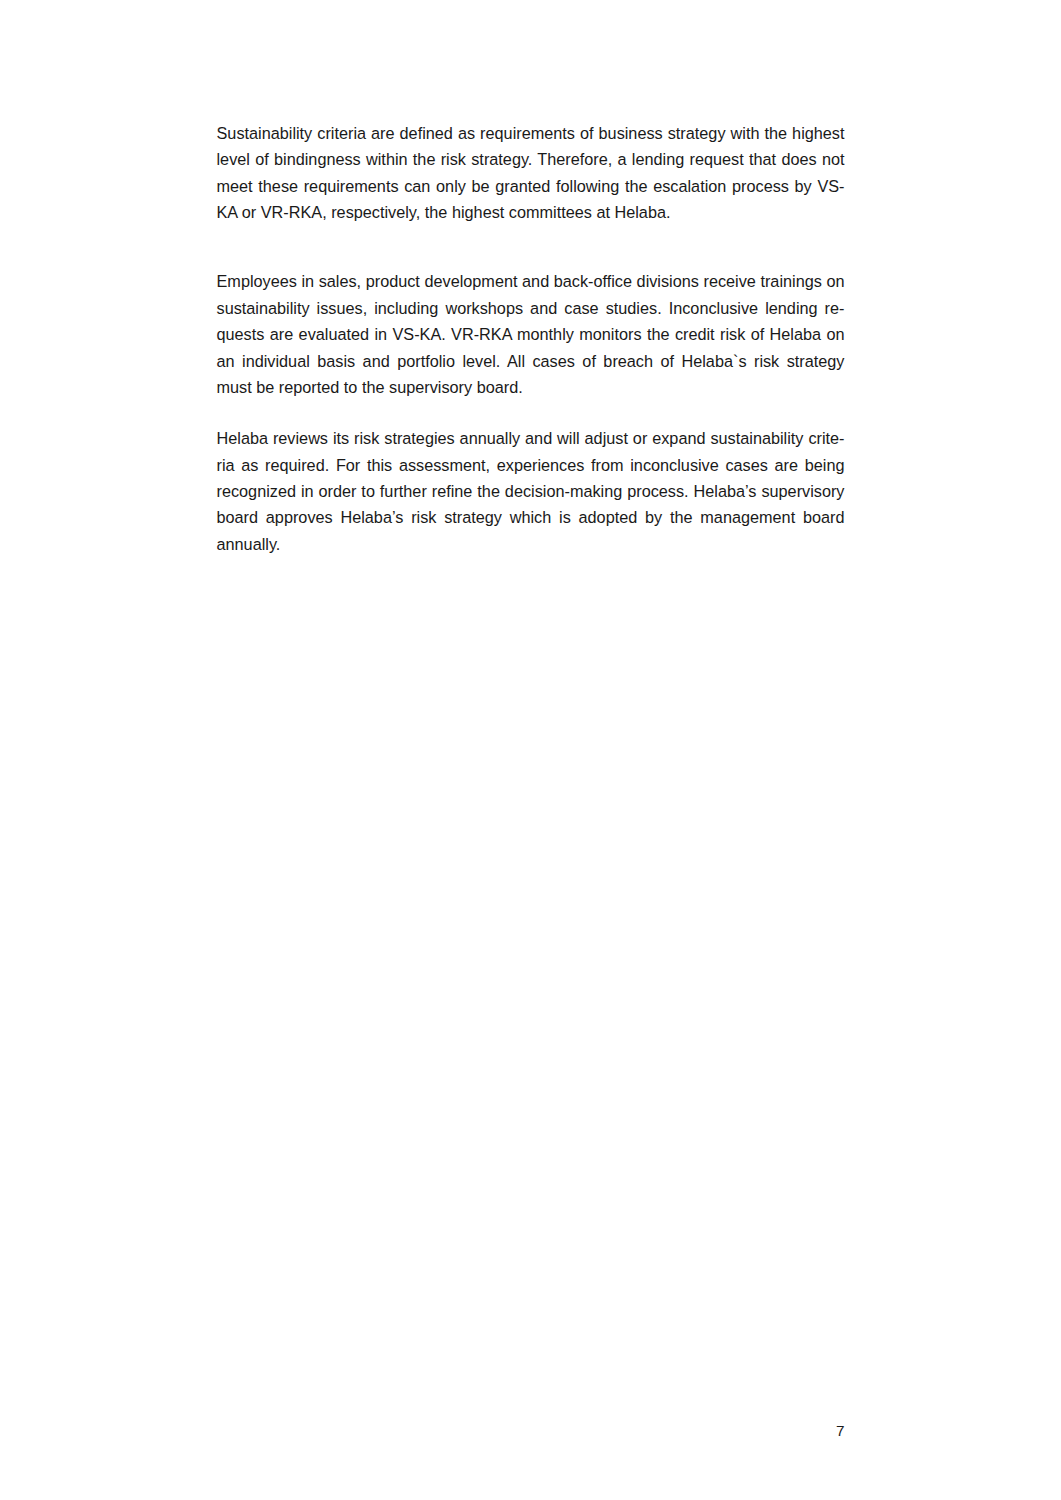Sustainability criteria are defined as requirements of business strategy with the highest level of bindingness within the risk strategy. Therefore, a lending request that does not meet these requirements can only be granted following the escalation process by VS-KA or VR-RKA, respectively, the highest committees at Helaba.
Employees in sales, product development and back-office divisions receive trainings on sustainability issues, including workshops and case studies. Inconclusive lending requests are evaluated in VS-KA. VR-RKA monthly monitors the credit risk of Helaba on an individual basis and portfolio level. All cases of breach of Helaba`s risk strategy must be reported to the supervisory board.
Helaba reviews its risk strategies annually and will adjust or expand sustainability criteria as required. For this assessment, experiences from inconclusive cases are being recognized in order to further refine the decision-making process. Helaba’s supervisory board approves Helaba’s risk strategy which is adopted by the management board annually.
7